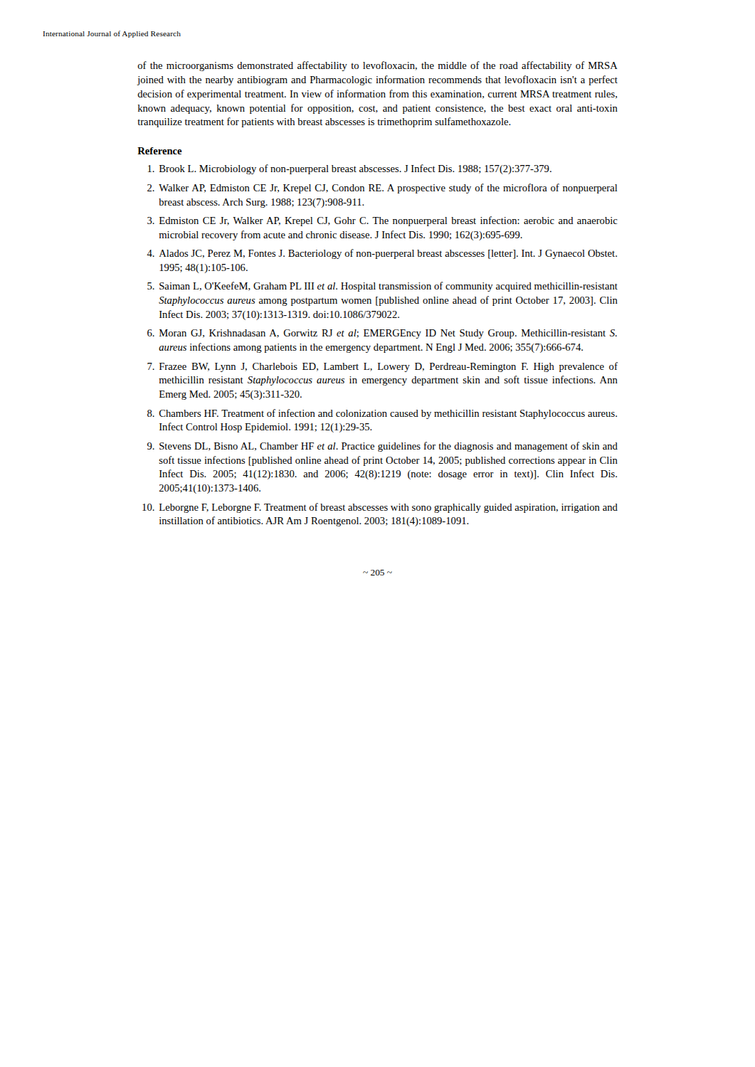International Journal of Applied Research
of the microorganisms demonstrated affectability to levofloxacin, the middle of the road affectability of MRSA joined with the nearby antibiogram and Pharmacologic information recommends that levofloxacin isn't a perfect decision of experimental treatment. In view of information from this examination, current MRSA treatment rules, known adequacy, known potential for opposition, cost, and patient consistence, the best exact oral anti-toxin tranquilize treatment for patients with breast abscesses is trimethoprim sulfamethoxazole.
Reference
Brook L. Microbiology of non-puerperal breast abscesses. J Infect Dis. 1988; 157(2):377-379.
Walker AP, Edmiston CE Jr, Krepel CJ, Condon RE. A prospective study of the microflora of nonpuerperal breast abscess. Arch Surg. 1988; 123(7):908-911.
Edmiston CE Jr, Walker AP, Krepel CJ, Gohr C. The nonpuerperal breast infection: aerobic and anaerobic microbial recovery from acute and chronic disease. J Infect Dis. 1990; 162(3):695-699.
Alados JC, Perez M, Fontes J. Bacteriology of non-puerperal breast abscesses [letter]. Int. J Gynaecol Obstet. 1995; 48(1):105-106.
Saiman L, O'KeefeM, Graham PL III et al. Hospital transmission of community acquired methicillin-resistant Staphylococcus aureus among postpartum women [published online ahead of print October 17, 2003]. Clin Infect Dis. 2003; 37(10):1313-1319. doi:10.1086/379022.
Moran GJ, Krishnadasan A, Gorwitz RJ et al; EMERGEncy ID Net Study Group. Methicillin-resistant S. aureus infections among patients in the emergency department. N Engl J Med. 2006; 355(7):666-674.
Frazee BW, Lynn J, Charlebois ED, Lambert L, Lowery D, Perdreau-Remington F. High prevalence of methicillin resistant Staphylococcus aureus in emergency department skin and soft tissue infections. Ann Emerg Med. 2005; 45(3):311-320.
Chambers HF. Treatment of infection and colonization caused by methicillin resistant Staphylococcus aureus. Infect Control Hosp Epidemiol. 1991; 12(1):29-35.
Stevens DL, Bisno AL, Chamber HF et al. Practice guidelines for the diagnosis and management of skin and soft tissue infections [published online ahead of print October 14, 2005; published corrections appear in Clin Infect Dis. 2005; 41(12):1830. and 2006; 42(8):1219 (note: dosage error in text)]. Clin Infect Dis. 2005;41(10):1373-1406.
Leborgne F, Leborgne F. Treatment of breast abscesses with sono graphically guided aspiration, irrigation and instillation of antibiotics. AJR Am J Roentgenol. 2003; 181(4):1089-1091.
~ 205 ~